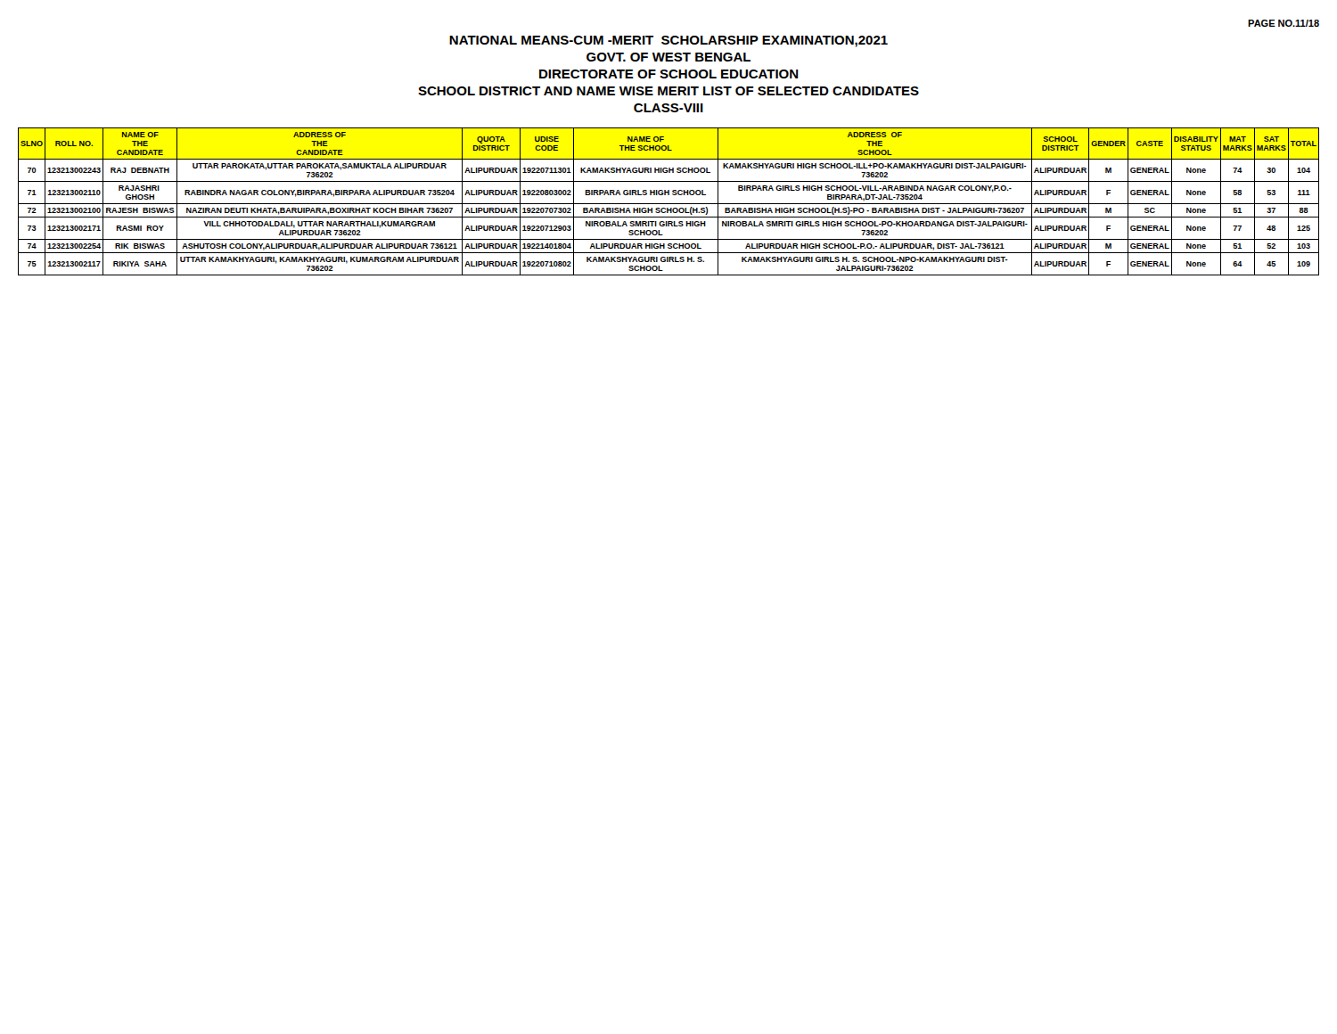PAGE NO.11/18
NATIONAL MEANS-CUM -MERIT SCHOLARSHIP EXAMINATION,2021
GOVT. OF WEST BENGAL
DIRECTORATE OF SCHOOL EDUCATION
SCHOOL DISTRICT AND NAME WISE MERIT LIST OF SELECTED CANDIDATES
CLASS-VIII
| SLNO | ROLL NO. | NAME OF THE CANDIDATE | ADDRESS OF THE CANDIDATE | QUOTA DISTRICT | UDISE CODE | NAME OF THE SCHOOL | ADDRESS OF THE SCHOOL | SCHOOL DISTRICT | GENDER | CASTE | DISABILITY STATUS | MAT MARKS | SAT MARKS | TOTAL |
| --- | --- | --- | --- | --- | --- | --- | --- | --- | --- | --- | --- | --- | --- | --- |
| 70 | 123213002243 | RAJ DEBNATH | UTTAR PAROKATA,UTTAR PAROKATA,SAMUKTALA ALIPURDUAR 736202 | ALIPURDUAR | 19220711301 | KAMAKSHYAGURI HIGH SCHOOL | KAMAKSHYAGURI HIGH SCHOOL-ILL+PO-KAMAKHYAGURI DIST-JALPAIGURI-736202 | ALIPURDUAR | M | GENERAL | None | 74 | 30 | 104 |
| 71 | 123213002110 | RAJASHRI GHOSH | RABINDRA NAGAR COLONY,BIRPARA,BIRPARA ALIPURDUAR 735204 | ALIPURDUAR | 19220803002 | BIRPARA GIRLS HIGH SCHOOL | BIRPARA GIRLS HIGH SCHOOL-VILL-ARABINDA NAGAR COLONY,P.O.-BIRPARA,DT-JAL-735204 | ALIPURDUAR | F | GENERAL | None | 58 | 53 | 111 |
| 72 | 123213002100 | RAJESH BISWAS | NAZIRAN DEUTI KHATA,BARUIPARA,BOXIRHAT KOCH BIHAR 736207 | ALIPURDUAR | 19220707302 | BARABISHA HIGH SCHOOL(H.S) | BARABISHA HIGH SCHOOL(H.S)-PO - BARABISHA DIST - JALPAIGURI-736207 | ALIPURDUAR | M | SC | None | 51 | 37 | 88 |
| 73 | 123213002171 | RASMI ROY | VILL CHHOTODALDALI, UTTAR NARARTHALI,KUMARGRAM ALIPURDUAR 736202 | ALIPURDUAR | 19220712903 | NIROBALA SMRITI GIRLS HIGH SCHOOL | NIROBALA SMRITI GIRLS HIGH SCHOOL-PO-KHOARDANGA DIST-JALPAIGURI-736202 | ALIPURDUAR | F | GENERAL | None | 77 | 48 | 125 |
| 74 | 123213002254 | RIK BISWAS | ASHUTOSH COLONY,ALIPURDUAR,ALIPURDUAR ALIPURDUAR 736121 | ALIPURDUAR | 19221401804 | ALIPURDUAR HIGH SCHOOL | ALIPURDUAR HIGH SCHOOL-P.O.- ALIPURDUAR, DIST- JAL-736121 | ALIPURDUAR | M | GENERAL | None | 51 | 52 | 103 |
| 75 | 123213002117 | RIKIYA SAHA | UTTAR KAMAKHYAGURI, KAMAKHYAGURI, KUMARGRAM ALIPURDUAR 736202 | ALIPURDUAR | 19220710802 | KAMAKSHYAGURI GIRLS H. S. SCHOOL | KAMAKSHYAGURI GIRLS H. S. SCHOOL-NPO-KAMAKHYAGURI DIST-JALPAIGURI-736202 | ALIPURDUAR | F | GENERAL | None | 64 | 45 | 109 |